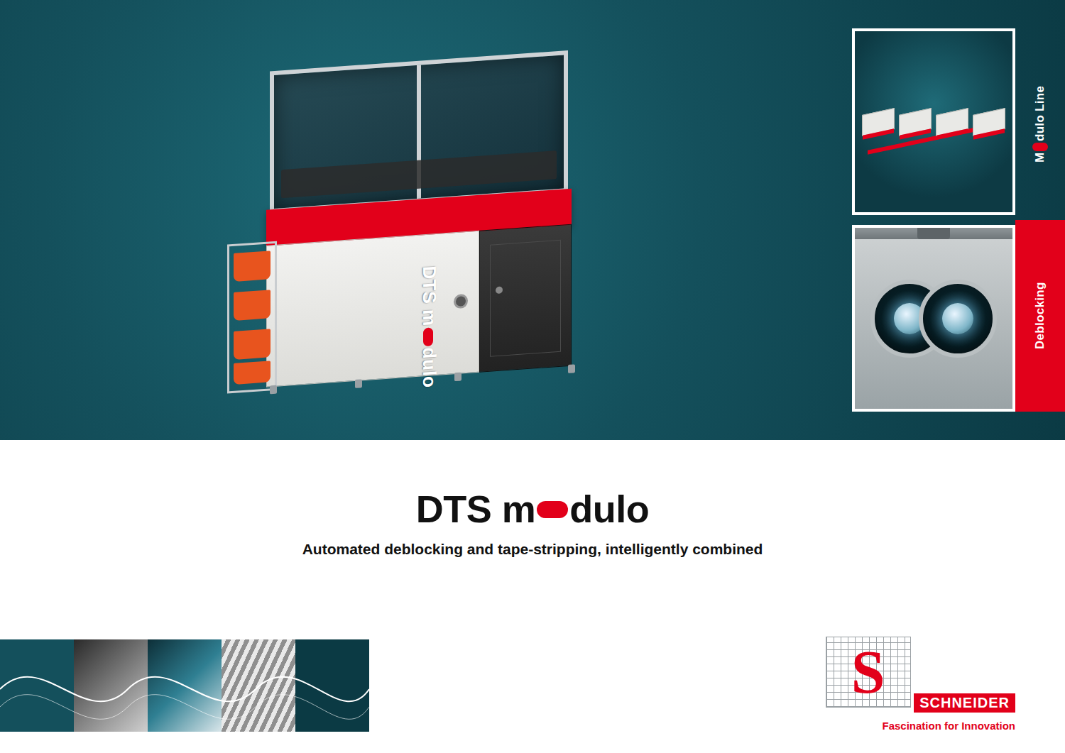DTS m dulo
M dulo Line
Deblocking
DTS m dulo
Automated deblocking and tape-stripping, intelligently combined
S
SCHNEIDER
Fascination for Innovation